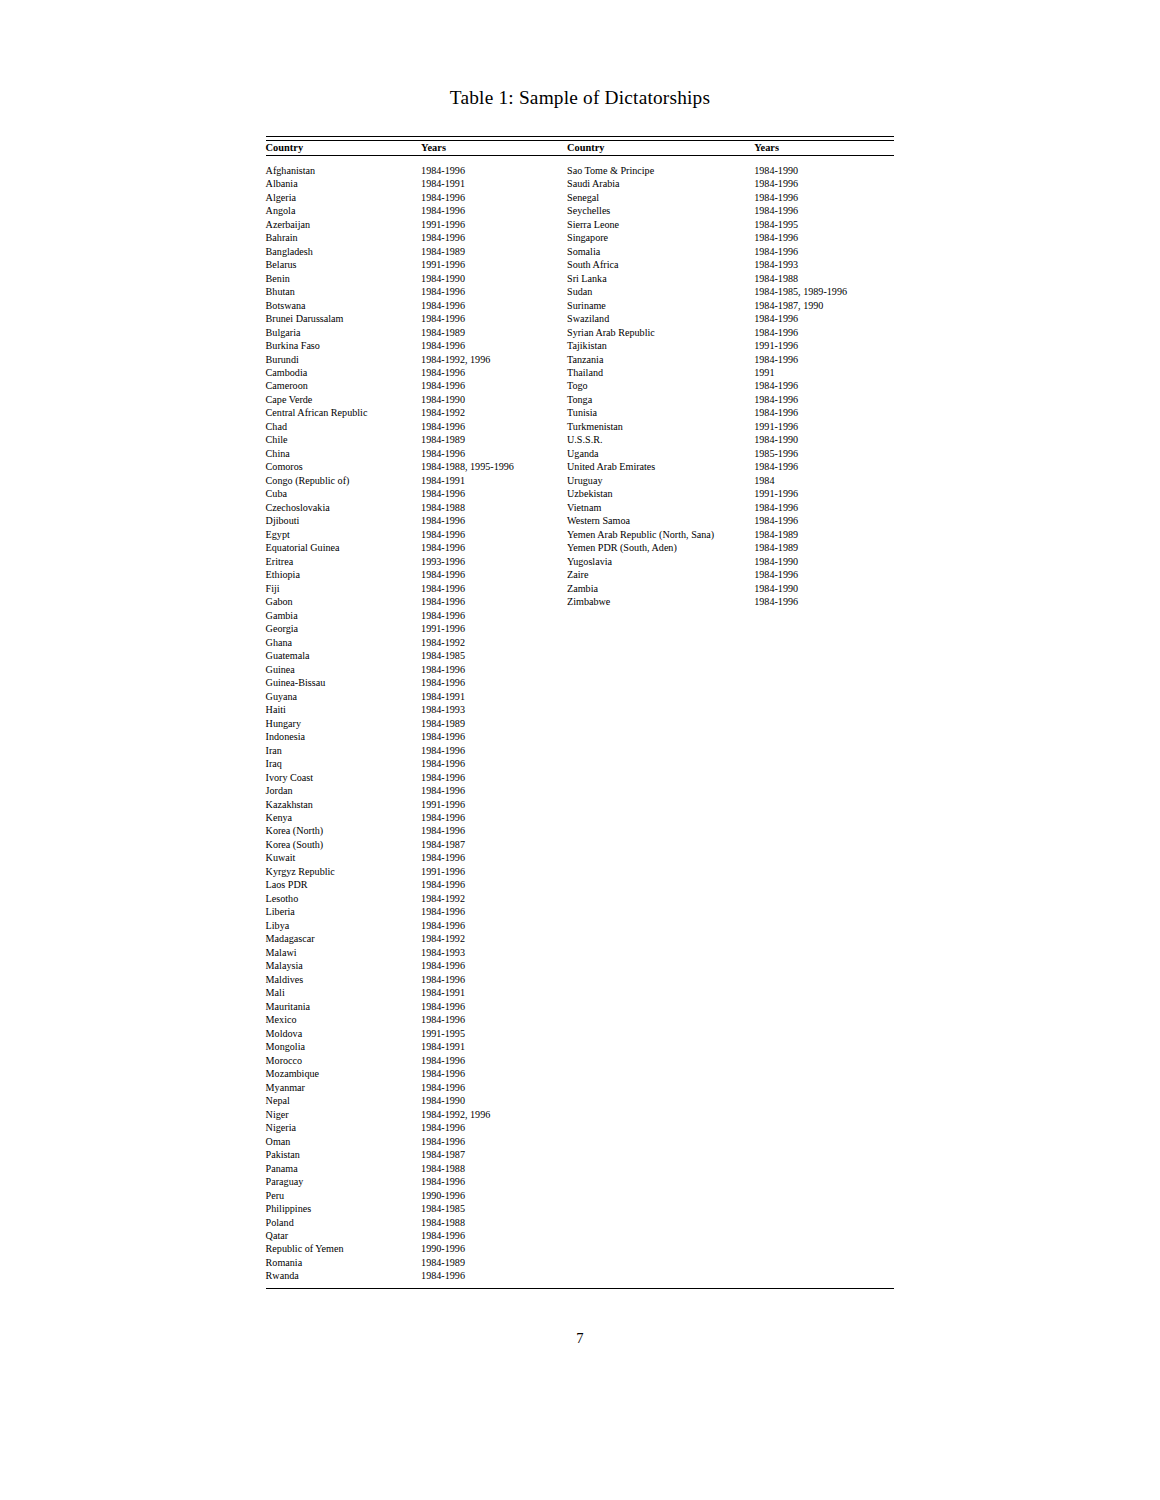Table 1: Sample of Dictatorships
| Country | Years | Country | Years |
| Afghanistan | 1984-1996 | Sao Tome & Principe | 1984-1990 |
| Albania | 1984-1991 | Saudi Arabia | 1984-1996 |
| Algeria | 1984-1996 | Senegal | 1984-1996 |
| Angola | 1984-1996 | Seychelles | 1984-1996 |
| Azerbaijan | 1991-1996 | Sierra Leone | 1984-1995 |
| Bahrain | 1984-1996 | Singapore | 1984-1996 |
| Bangladesh | 1984-1989 | Somalia | 1984-1996 |
| Belarus | 1991-1996 | South Africa | 1984-1993 |
| Benin | 1984-1990 | Sri Lanka | 1984-1988 |
| Bhutan | 1984-1996 | Sudan | 1984-1985, 1989-1996 |
| Botswana | 1984-1996 | Suriname | 1984-1987, 1990 |
| Brunei Darussalam | 1984-1996 | Swaziland | 1984-1996 |
| Bulgaria | 1984-1989 | Syrian Arab Republic | 1984-1996 |
| Burkina Faso | 1984-1996 | Tajikistan | 1991-1996 |
| Burundi | 1984-1992, 1996 | Tanzania | 1984-1996 |
| Cambodia | 1984-1996 | Thailand | 1991 |
| Cameroon | 1984-1996 | Togo | 1984-1996 |
| Cape Verde | 1984-1990 | Tonga | 1984-1996 |
| Central African Republic | 1984-1992 | Tunisia | 1984-1996 |
| Chad | 1984-1996 | Turkmenistan | 1991-1996 |
| Chile | 1984-1989 | U.S.S.R. | 1984-1990 |
| China | 1984-1996 | Uganda | 1985-1996 |
| Comoros | 1984-1988, 1995-1996 | United Arab Emirates | 1984-1996 |
| Congo (Republic of) | 1984-1991 | Uruguay | 1984 |
| Cuba | 1984-1996 | Uzbekistan | 1991-1996 |
| Czechoslovakia | 1984-1988 | Vietnam | 1984-1996 |
| Djibouti | 1984-1996 | Western Samoa | 1984-1996 |
| Egypt | 1984-1996 | Yemen Arab Republic (North, Sana) | 1984-1989 |
| Equatorial Guinea | 1984-1996 | Yemen PDR (South, Aden) | 1984-1989 |
| Eritrea | 1993-1996 | Yugoslavia | 1984-1990 |
| Ethiopia | 1984-1996 | Zaire | 1984-1996 |
| Fiji | 1984-1996 | Zambia | 1984-1990 |
| Gabon | 1984-1996 | Zimbabwe | 1984-1996 |
| Gambia | 1984-1996 | | |
| Georgia | 1991-1996 | | |
| Ghana | 1984-1992 | | |
| Guatemala | 1984-1985 | | |
| Guinea | 1984-1996 | | |
| Guinea-Bissau | 1984-1996 | | |
| Guyana | 1984-1991 | | |
| Haiti | 1984-1993 | | |
| Hungary | 1984-1989 | | |
| Indonesia | 1984-1996 | | |
| Iran | 1984-1996 | | |
| Iraq | 1984-1996 | | |
| Ivory Coast | 1984-1996 | | |
| Jordan | 1984-1996 | | |
| Kazakhstan | 1991-1996 | | |
| Kenya | 1984-1996 | | |
| Korea (North) | 1984-1996 | | |
| Korea (South) | 1984-1987 | | |
| Kuwait | 1984-1996 | | |
| Kyrgyz Republic | 1991-1996 | | |
| Laos PDR | 1984-1996 | | |
| Lesotho | 1984-1992 | | |
| Liberia | 1984-1996 | | |
| Libya | 1984-1996 | | |
| Madagascar | 1984-1992 | | |
| Malawi | 1984-1993 | | |
| Malaysia | 1984-1996 | | |
| Maldives | 1984-1996 | | |
| Mali | 1984-1991 | | |
| Mauritania | 1984-1996 | | |
| Mexico | 1984-1996 | | |
| Moldova | 1991-1995 | | |
| Mongolia | 1984-1991 | | |
| Morocco | 1984-1996 | | |
| Mozambique | 1984-1996 | | |
| Myanmar | 1984-1996 | | |
| Nepal | 1984-1990 | | |
| Niger | 1984-1992, 1996 | | |
| Nigeria | 1984-1996 | | |
| Oman | 1984-1996 | | |
| Pakistan | 1984-1987 | | |
| Panama | 1984-1988 | | |
| Paraguay | 1984-1996 | | |
| Peru | 1990-1996 | | |
| Philippines | 1984-1985 | | |
| Poland | 1984-1988 | | |
| Qatar | 1984-1996 | | |
| Republic of Yemen | 1990-1996 | | |
| Romania | 1984-1989 | | |
| Rwanda | 1984-1996 | | |
7